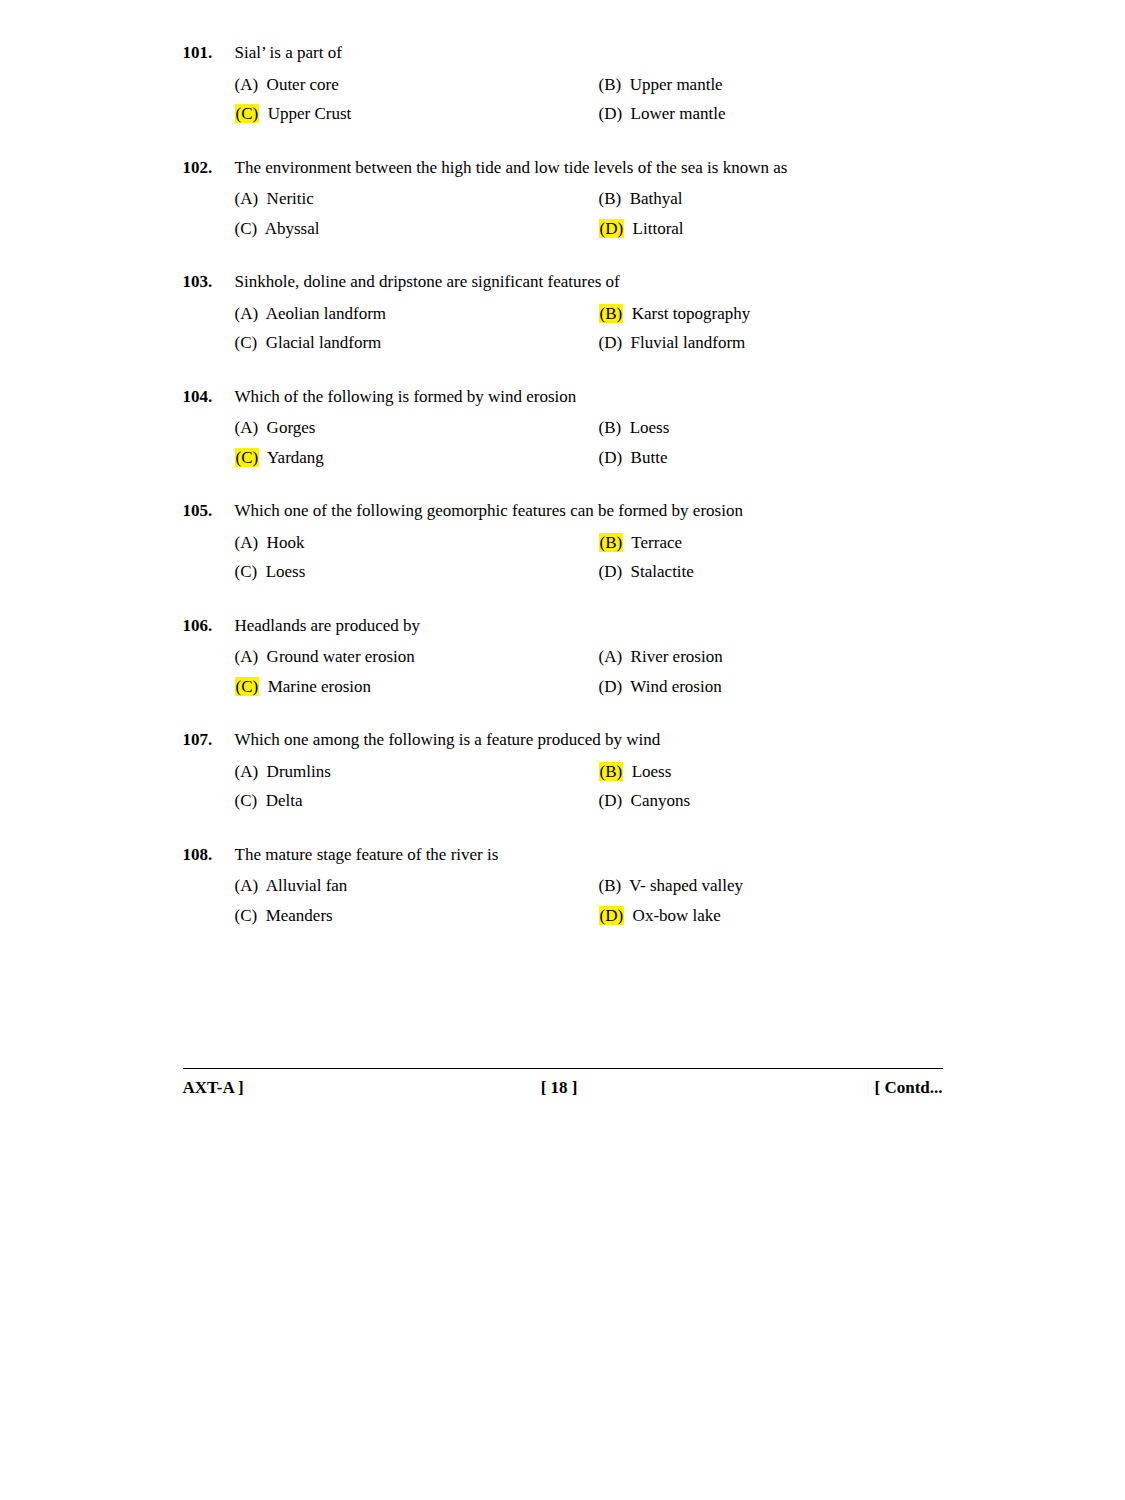101.
Sial’ is a part of
(A) Outer core
(B) Upper mantle
(C) Upper Crust
(D) Lower mantle
102.
The environment between the high tide and low tide levels of the sea is known as
(A) Neritic
(B) Bathyal
(C) Abyssal
(D) Littoral
103.
Sinkhole, doline and dripstone are significant features of
(A) Aeolian landform
(B) Karst topography
(C) Glacial landform
(D) Fluvial landform
104.
Which of the following is formed by wind erosion
(A) Gorges
(B) Loess
(C) Yardang
(D) Butte
105.
Which one of the following geomorphic features can be formed by erosion
(A) Hook
(B) Terrace
(C) Loess
(D) Stalactite
106.
Headlands are produced by
(A) Ground water erosion
(A) River erosion
(C) Marine erosion
(D) Wind erosion
107.
Which one among the following is a feature produced by wind
(A) Drumlins
(B) Loess
(C) Delta
(D) Canyons
108.
The mature stage feature of the river is
(A) Alluvial fan
(B) V- shaped valley
(C) Meanders
(D) Ox-bow lake
AXT-A ]
[ 18 ]
[ Contd...